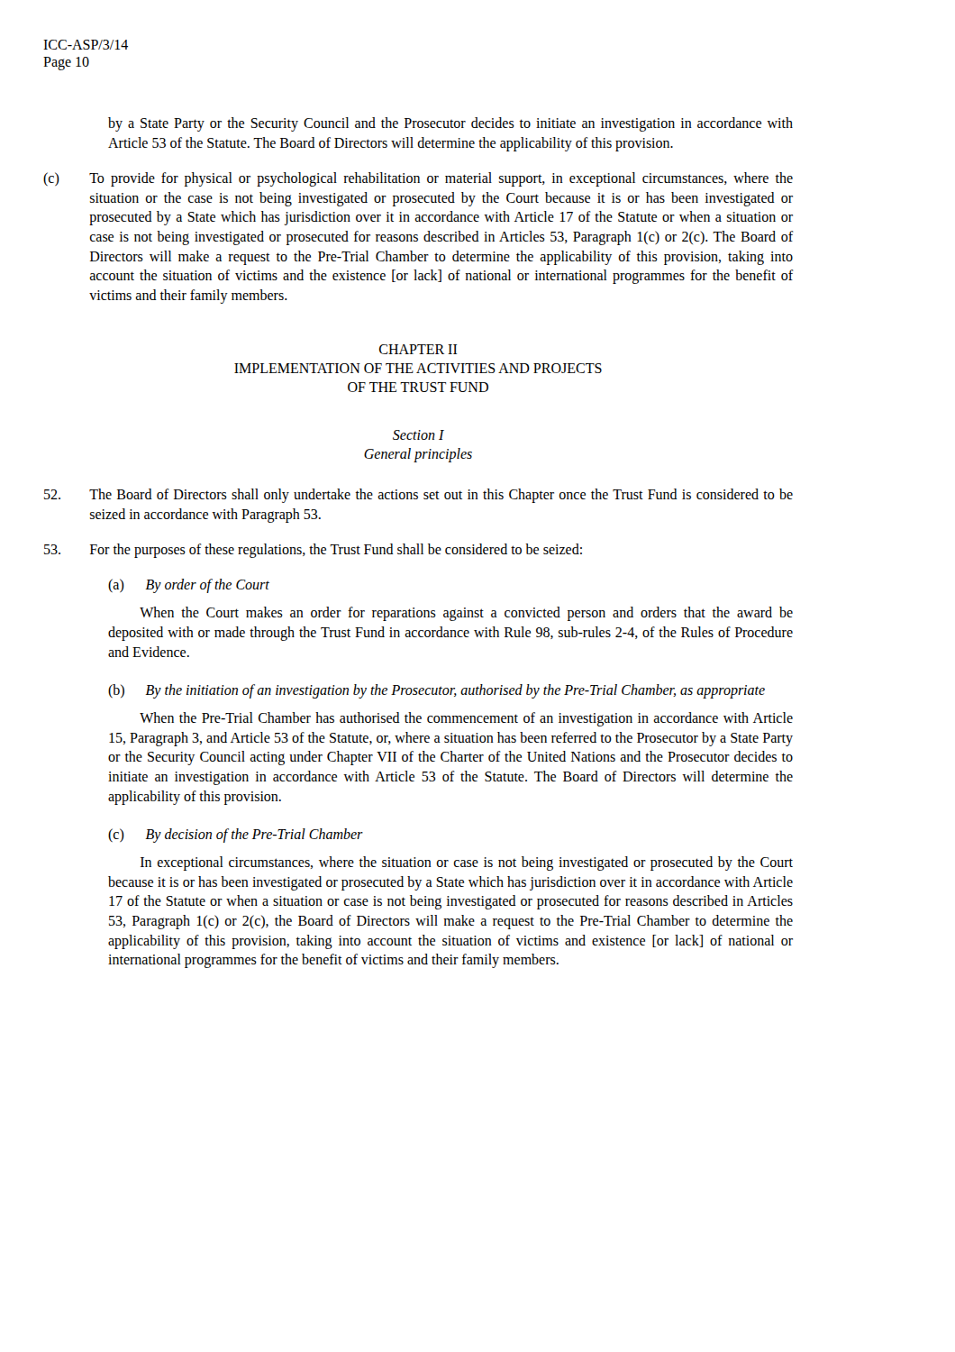ICC-ASP/3/14
Page 10
by a State Party or the Security Council and the Prosecutor decides to initiate an investigation in accordance with Article 53 of the Statute. The Board of Directors will determine the applicability of this provision.
(c)
To provide for physical or psychological rehabilitation or material support, in exceptional circumstances, where the situation or the case is not being investigated or prosecuted by the Court because it is or has been investigated or prosecuted by a State which has jurisdiction over it in accordance with Article 17 of the Statute or when a situation or case is not being investigated or prosecuted for reasons described in Articles 53, Paragraph 1(c) or 2(c). The Board of Directors will make a request to the Pre-Trial Chamber to determine the applicability of this provision, taking into account the situation of victims and the existence [or lack] of national or international programmes for the benefit of victims and their family members.
CHAPTER II
IMPLEMENTATION OF THE ACTIVITIES AND PROJECTS
OF THE TRUST FUND
Section I
General principles
52.
The Board of Directors shall only undertake the actions set out in this Chapter once the Trust Fund is considered to be seized in accordance with Paragraph 53.
53.
For the purposes of these regulations, the Trust Fund shall be considered to be seized:
(a)
By order of the Court
When the Court makes an order for reparations against a convicted person and orders that the award be deposited with or made through the Trust Fund in accordance with Rule 98, sub-rules 2-4, of the Rules of Procedure and Evidence.
(b)
By the initiation of an investigation by the Prosecutor, authorised by the Pre-Trial Chamber, as appropriate
When the Pre-Trial Chamber has authorised the commencement of an investigation in accordance with Article 15, Paragraph 3, and Article 53 of the Statute, or, where a situation has been referred to the Prosecutor by a State Party or the Security Council acting under Chapter VII of the Charter of the United Nations and the Prosecutor decides to initiate an investigation in accordance with Article 53 of the Statute. The Board of Directors will determine the applicability of this provision.
(c)
By decision of the Pre-Trial Chamber
In exceptional circumstances, where the situation or case is not being investigated or prosecuted by the Court because it is or has been investigated or prosecuted by a State which has jurisdiction over it in accordance with Article 17 of the Statute or when a situation or case is not being investigated or prosecuted for reasons described in Articles 53, Paragraph 1(c) or 2(c), the Board of Directors will make a request to the Pre-Trial Chamber to determine the applicability of this provision, taking into account the situation of victims and existence [or lack] of national or international programmes for the benefit of victims and their family members.